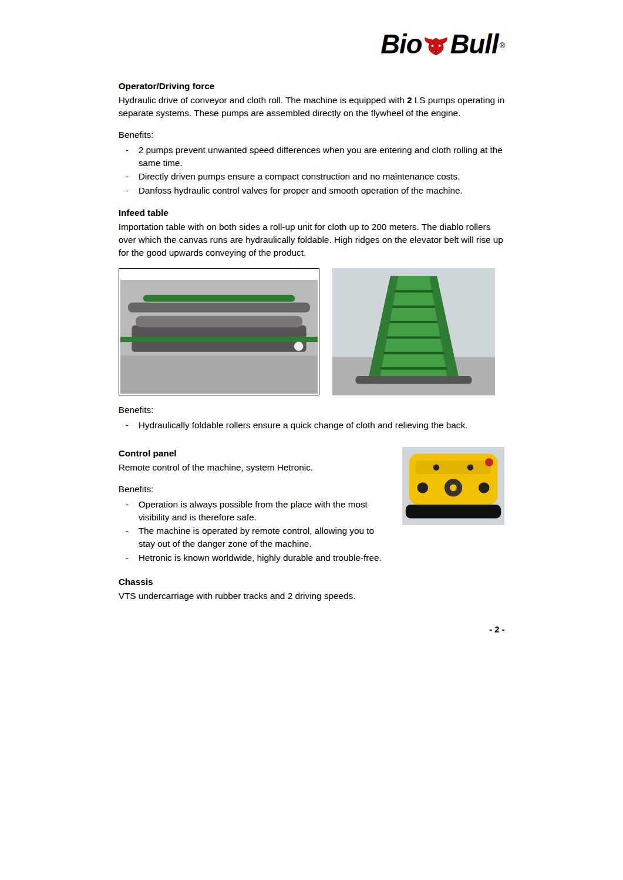Bio Bull head Bull®
Operator/Driving force
Hydraulic drive of conveyor and cloth roll. The machine is equipped with 2 LS pumps operating in separate systems. These pumps are assembled directly on the flywheel of the engine.
Benefits:
2 pumps prevent unwanted speed differences when you are entering and cloth rolling at the same time.
Directly driven pumps ensure a compact construction and no maintenance costs.
Danfoss hydraulic control valves for proper and smooth operation of the machine.
Infeed table
Importation table with on both sides a roll-up unit for cloth up to 200 meters. The diablo rollers over which the canvas runs are hydraulically foldable. High ridges on the elevator belt will rise up for the good upwards conveying of the product.
Benefits:
Hydraulically foldable rollers ensure a quick change of cloth and relieving the back.
Control panel
Remote control of the machine, system Hetronic.
Benefits:
Operation is always possible from the place with the most
visibility and is therefore safe.
The machine is operated by remote control, allowing you to stay out of the danger zone of the machine.
Hetronic is known worldwide, highly durable and trouble-free.
Chassis
VTS undercarriage with rubber tracks and 2 driving speeds.
- 2 -